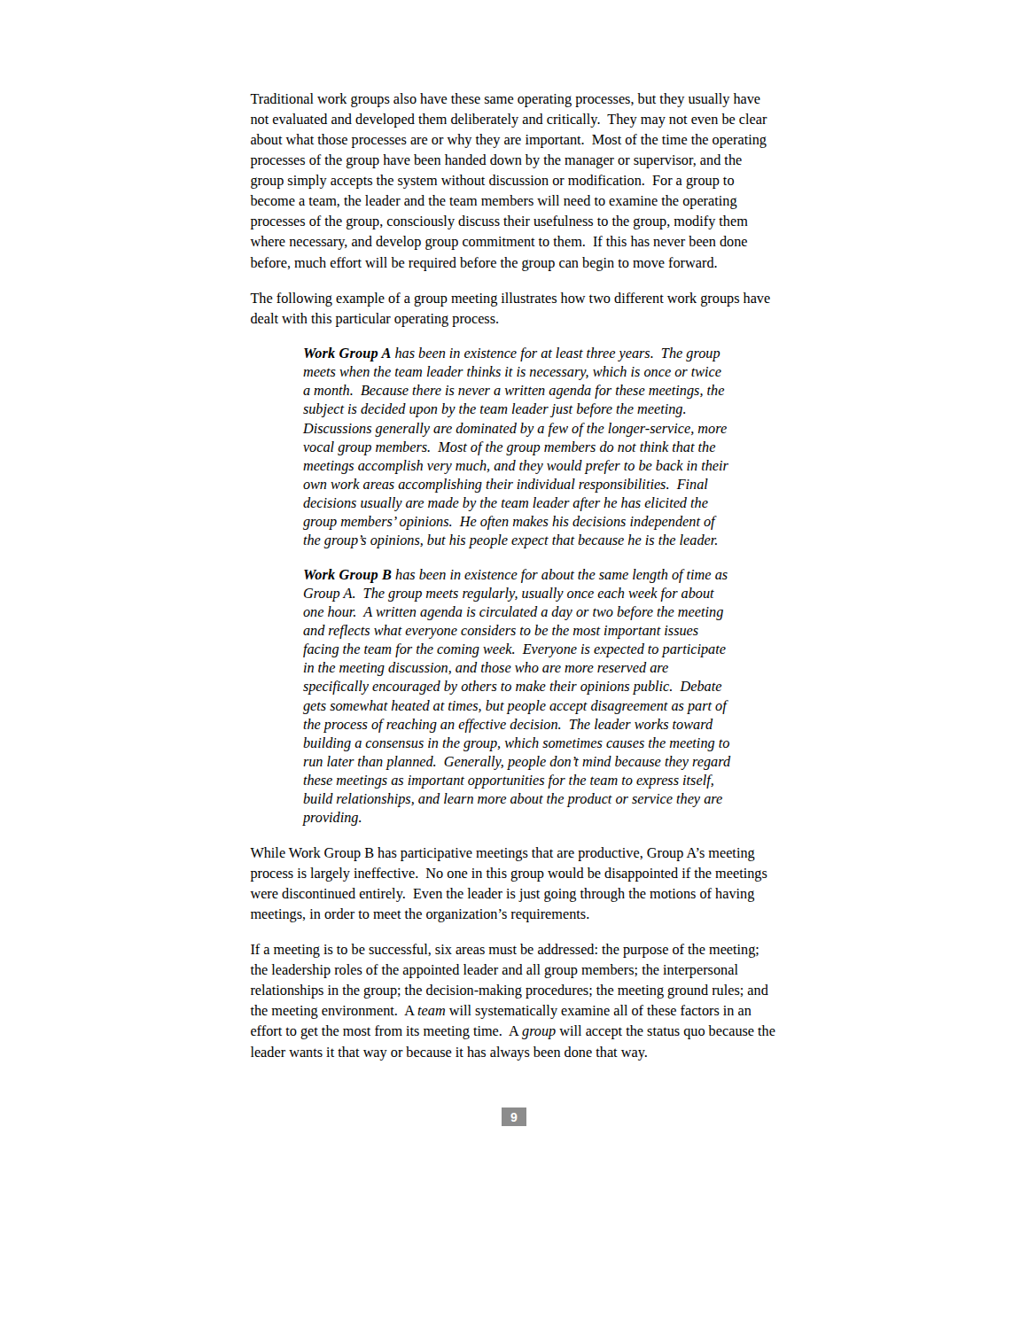Traditional work groups also have these same operating processes, but they usually have not evaluated and developed them deliberately and critically. They may not even be clear about what those processes are or why they are important. Most of the time the operating processes of the group have been handed down by the manager or supervisor, and the group simply accepts the system without discussion or modification. For a group to become a team, the leader and the team members will need to examine the operating processes of the group, consciously discuss their usefulness to the group, modify them where necessary, and develop group commitment to them. If this has never been done before, much effort will be required before the group can begin to move forward.
The following example of a group meeting illustrates how two different work groups have dealt with this particular operating process.
Work Group A has been in existence for at least three years. The group meets when the team leader thinks it is necessary, which is once or twice a month. Because there is never a written agenda for these meetings, the subject is decided upon by the team leader just before the meeting. Discussions generally are dominated by a few of the longer-service, more vocal group members. Most of the group members do not think that the meetings accomplish very much, and they would prefer to be back in their own work areas accomplishing their individual responsibilities. Final decisions usually are made by the team leader after he has elicited the group members’ opinions. He often makes his decisions independent of the group’s opinions, but his people expect that because he is the leader.
Work Group B has been in existence for about the same length of time as Group A. The group meets regularly, usually once each week for about one hour. A written agenda is circulated a day or two before the meeting and reflects what everyone considers to be the most important issues facing the team for the coming week. Everyone is expected to participate in the meeting discussion, and those who are more reserved are specifically encouraged by others to make their opinions public. Debate gets somewhat heated at times, but people accept disagreement as part of the process of reaching an effective decision. The leader works toward building a consensus in the group, which sometimes causes the meeting to run later than planned. Generally, people don’t mind because they regard these meetings as important opportunities for the team to express itself, build relationships, and learn more about the product or service they are providing.
While Work Group B has participative meetings that are productive, Group A’s meeting process is largely ineffective. No one in this group would be disappointed if the meetings were discontinued entirely. Even the leader is just going through the motions of having meetings, in order to meet the organization’s requirements.
If a meeting is to be successful, six areas must be addressed: the purpose of the meeting; the leadership roles of the appointed leader and all group members; the interpersonal relationships in the group; the decision-making procedures; the meeting ground rules; and the meeting environment. A team will systematically examine all of these factors in an effort to get the most from its meeting time. A group will accept the status quo because the leader wants it that way or because it has always been done that way.
9